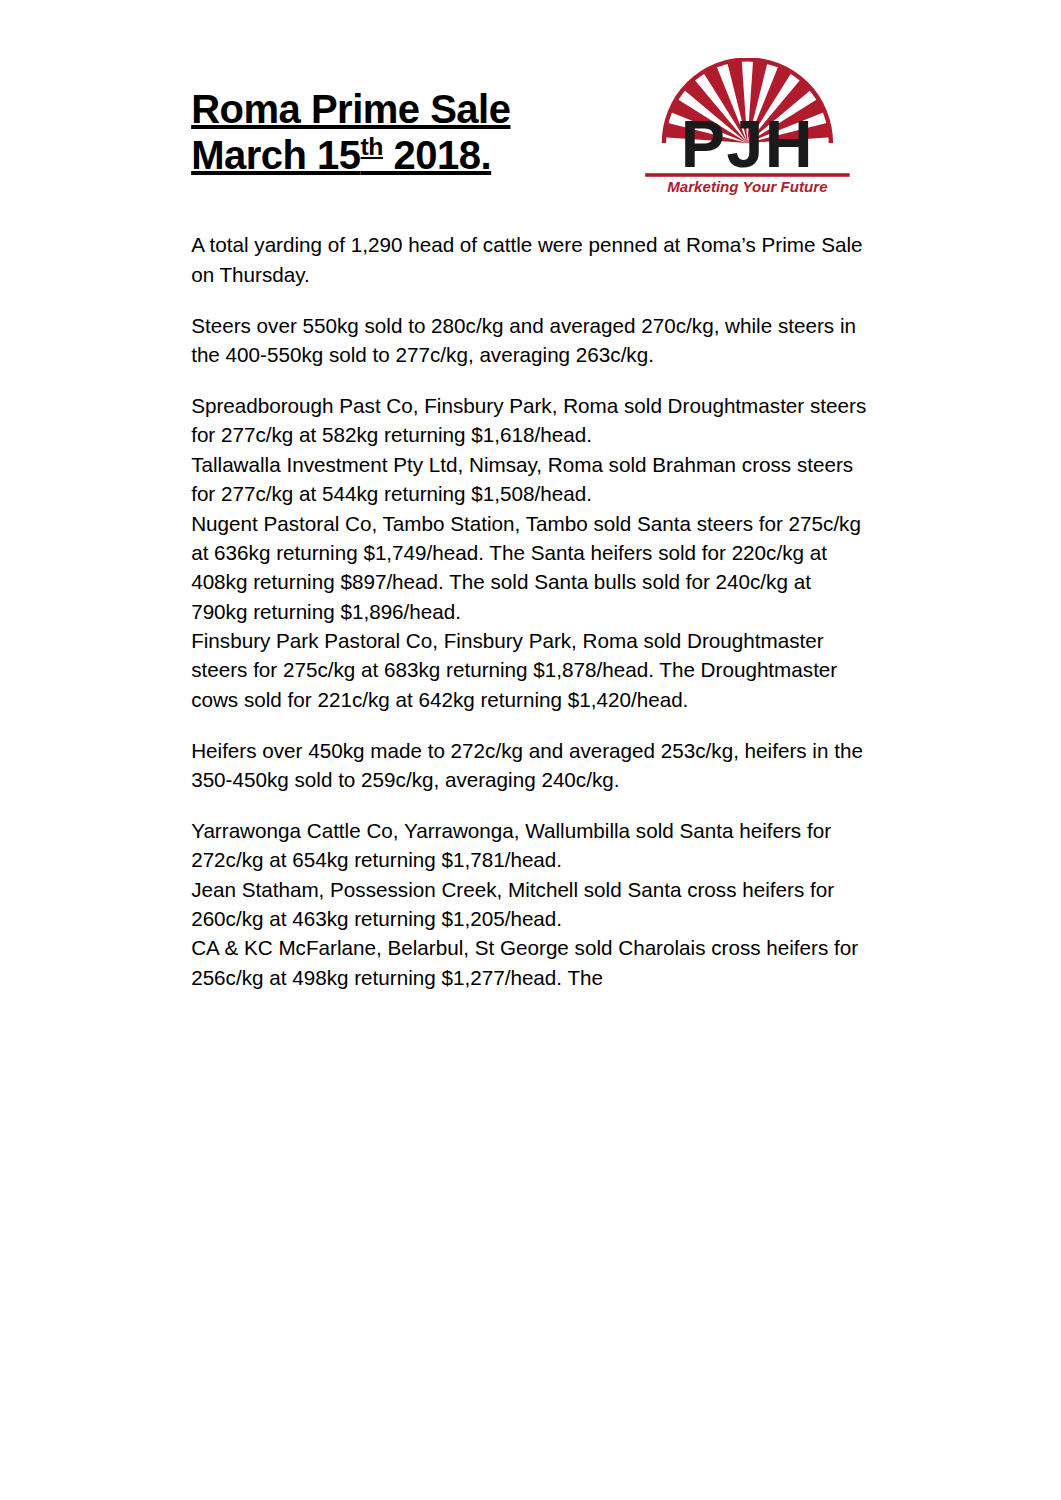Roma Prime Sale
March 15th 2018.
PJH Marketing Your Future
A total yarding of 1,290 head of cattle were penned at Roma’s Prime Sale on Thursday.
Steers over 550kg sold to 280c/kg and averaged 270c/kg, while steers in the 400-550kg sold to 277c/kg, averaging 263c/kg.
Spreadborough Past Co, Finsbury Park, Roma sold Droughtmaster steers for 277c/kg at 582kg returning $1,618/head.
Tallawalla Investment Pty Ltd, Nimsay, Roma sold Brahman cross steers for 277c/kg at 544kg returning $1,508/head.
Nugent Pastoral Co, Tambo Station, Tambo sold Santa steers for 275c/kg at 636kg returning $1,749/head. The Santa heifers sold for 220c/kg at 408kg returning $897/head. The sold Santa bulls sold for 240c/kg at 790kg returning $1,896/head.
Finsbury Park Pastoral Co, Finsbury Park, Roma sold Droughtmaster steers for 275c/kg at 683kg returning $1,878/head. The Droughtmaster cows sold for 221c/kg at 642kg returning $1,420/head.
Heifers over 450kg made to 272c/kg and averaged 253c/kg, heifers in the 350-450kg sold to 259c/kg, averaging 240c/kg.
Yarrawonga Cattle Co, Yarrawonga, Wallumbilla sold Santa heifers for 272c/kg at 654kg returning $1,781/head.
Jean Statham, Possession Creek, Mitchell sold Santa cross heifers for 260c/kg at 463kg returning $1,205/head.
CA & KC McFarlane, Belarbul, St George sold Charolais cross heifers for 256c/kg at 498kg returning $1,277/head. The